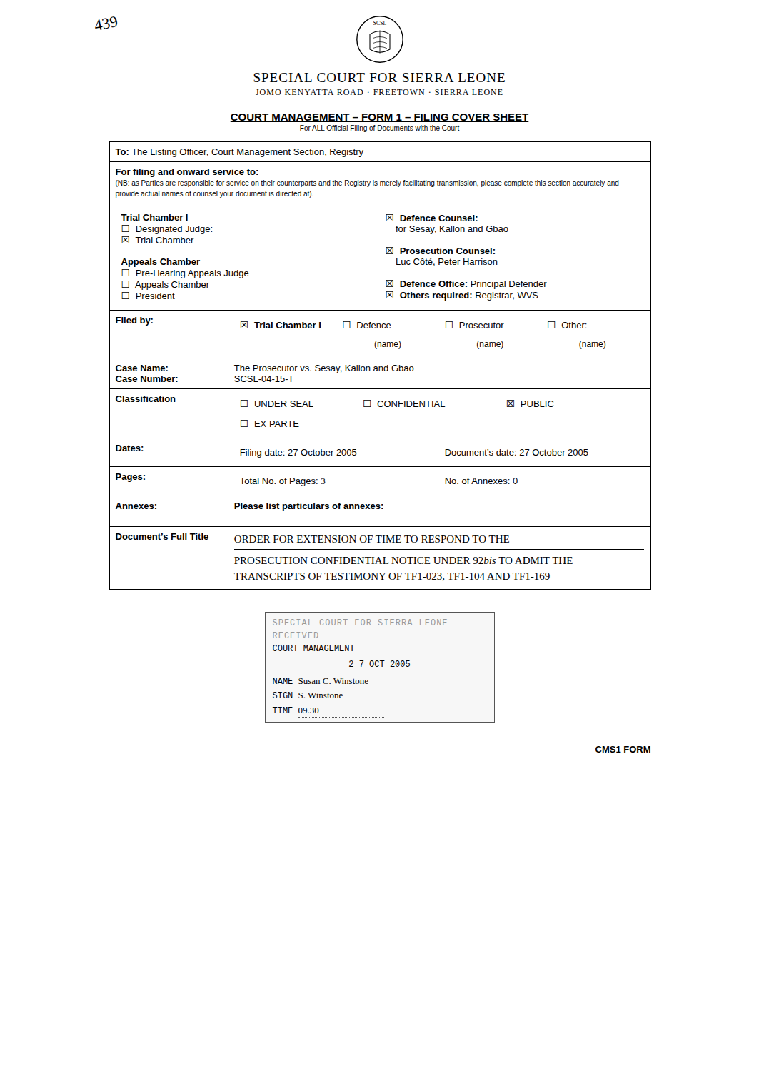439
SCSL
SPECIAL COURT FOR SIERRA LEONE
JOMO KENYATTA ROAD · FREETOWN · SIERRA LEONE
COURT MANAGEMENT – FORM 1 – FILING COVER SHEET
For ALL Official Filing of Documents with the Court
| To: The Listing Officer, Court Management Section, Registry |
| For filing and onward service to: (NB: as Parties are responsible for service on their counterparts and the Registry is merely facilitating transmission, please complete this section accurately and provide actual names of counsel your document is directed at). |
| / Trial Chamber I ☐ Designated Judge: ☒ Trial Chamber Appeals Chamber ☐ Pre-Hearing Appeals Judge ☐ Appeals Chamber ☐ President / ☒ Defence Counsel: for Sesay, Kallon and Gbao ☒ Prosecution Counsel: Luc Côté, Peter Harrison ☒ Defence Office: Principal Defender ☒ Others required: Registrar, WVS / |
| Filed by: | / ☒ Trial Chamber I / ☐ Defence / ☐ Prosecutor / ☐ Other: / / / (name) / (name) / (name) / |
| Case Name: Case Number: | The Prosecutor vs. Sesay, Kallon and Gbao SCSL-04-15-T |
| Classification | / ☐ UNDER SEAL / ☐ CONFIDENTIAL / ☒ PUBLIC / / ☐ EX PARTE / / / |
| Dates: | / Filing date: 27 October 2005 / Document’s date: 27 October 2005 / |
| Pages: | / Total No. of Pages: 3 / No. of Annexes: 0 / |
| Annexes: | Please list particulars of annexes: |
| Document’s Full Title | ORDER FOR EXTENSION OF TIME TO RESPOND TO THE PROSECUTION CONFIDENTIAL NOTICE UNDER 92 bis TO ADMIT THE TRANSCRIPTS OF TESTIMONY OF TF1-023, TF1-104 AND TF1-169 |
SPECIAL COURT FOR SIERRA LEONE
RECEIVED
COURT MANAGEMENT
2 7 OCT 2005
NAME Susan C. Winstone
SIGN S. Winstone
TIME 09.30
CMS1 FORM